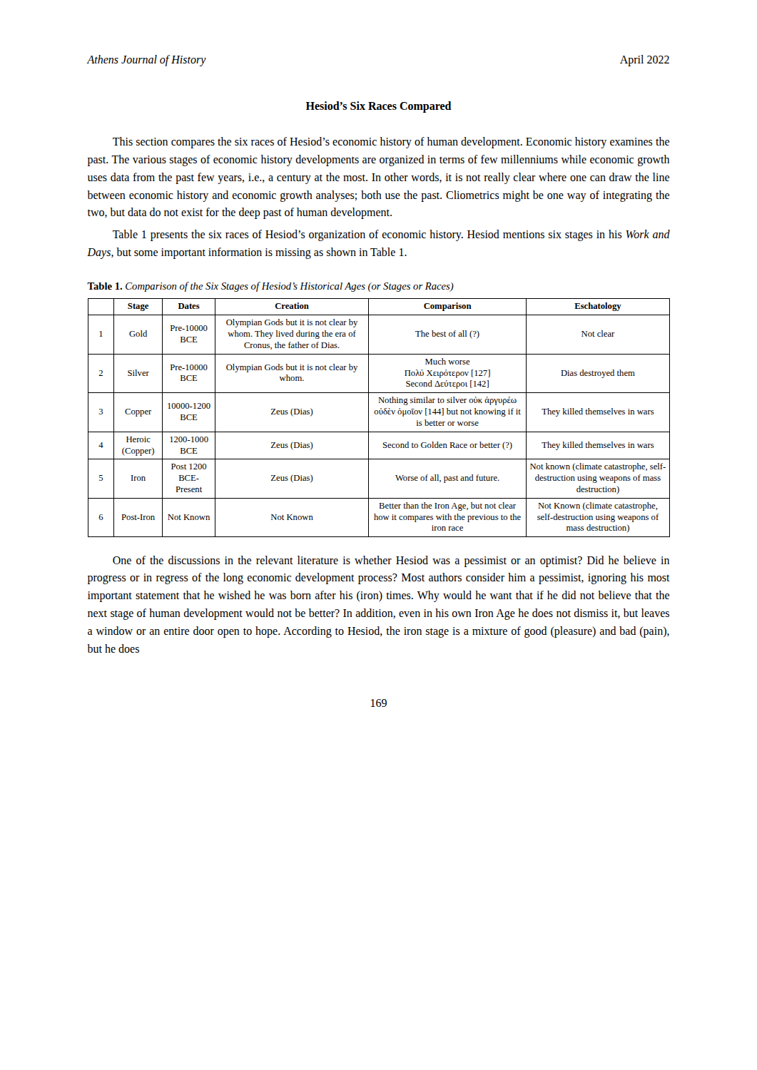Athens Journal of History April 2022
Hesiod’s Six Races Compared
This section compares the six races of Hesiod’s economic history of human development. Economic history examines the past. The various stages of economic history developments are organized in terms of few millenniums while economic growth uses data from the past few years, i.e., a century at the most. In other words, it is not really clear where one can draw the line between economic history and economic growth analyses; both use the past. Cliometrics might be one way of integrating the two, but data do not exist for the deep past of human development.
Table 1 presents the six races of Hesiod’s organization of economic history. Hesiod mentions six stages in his Work and Days, but some important information is missing as shown in Table 1.
Table 1. Comparison of the Six Stages of Hesiod’s Historical Ages (or Stages or Races)
| | Stage | Dates | Creation | Comparison | Eschatology |
| --- | --- | --- | --- | --- | --- |
| 1 | Gold | Pre-10000 BCE | Olympian Gods but it is not clear by whom. They lived during the era of Cronus, the father of Dias. | The best of all (?) | Not clear |
| 2 | Silver | Pre-10000 BCE | Olympian Gods but it is not clear by whom. | Much worse Πολύ Χειρότερον [127] Second Δεύτεροι [142] | Dias destroyed them |
| 3 | Copper | 10000-1200 BCE | Zeus (Dias) | Nothing similar to silver οὐκ ἀργυρέω οὐδὲν ὁμοῖον [144] but not knowing if it is better or worse | They killed themselves in wars |
| 4 | Heroic (Copper) | 1200-1000 BCE | Zeus (Dias) | Second to Golden Race or better (?) | They killed themselves in wars |
| 5 | Iron | Post 1200 BCE-Present | Zeus (Dias) | Worse of all, past and future. | Not known (climate catastrophe, self-destruction using weapons of mass destruction) |
| 6 | Post-Iron | Not Known | Not Known | Better than the Iron Age, but not clear how it compares with the previous to the iron race | Not Known (climate catastrophe, self-destruction using weapons of mass destruction) |
One of the discussions in the relevant literature is whether Hesiod was a pessimist or an optimist? Did he believe in progress or in regress of the long economic development process? Most authors consider him a pessimist, ignoring his most important statement that he wished he was born after his (iron) times. Why would he want that if he did not believe that the next stage of human development would not be better? In addition, even in his own Iron Age he does not dismiss it, but leaves a window or an entire door open to hope. According to Hesiod, the iron stage is a mixture of good (pleasure) and bad (pain), but he does
169